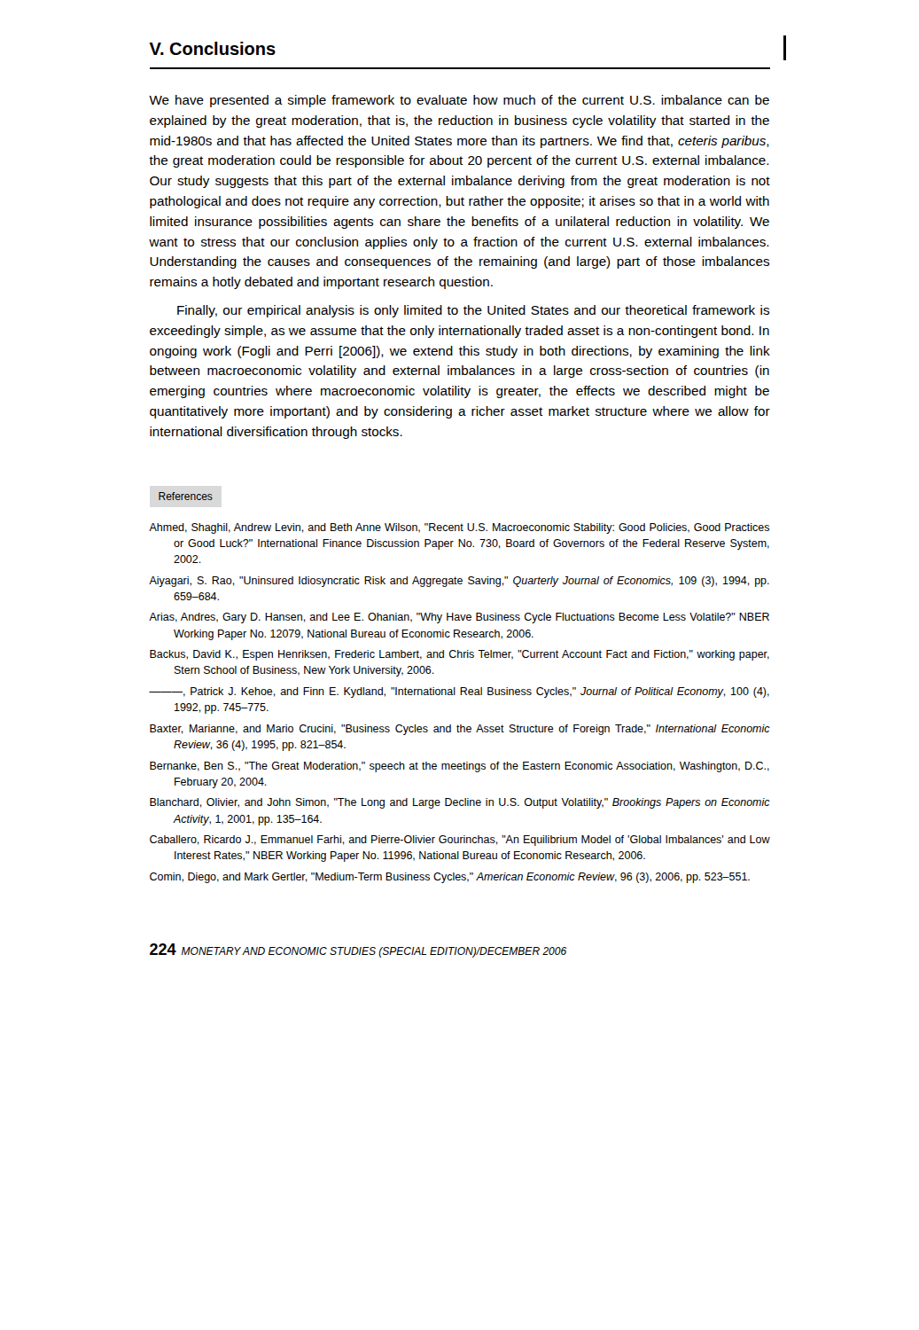V. Conclusions
We have presented a simple framework to evaluate how much of the current U.S. imbalance can be explained by the great moderation, that is, the reduction in business cycle volatility that started in the mid-1980s and that has affected the United States more than its partners. We find that, ceteris paribus, the great moderation could be responsible for about 20 percent of the current U.S. external imbalance. Our study suggests that this part of the external imbalance deriving from the great moderation is not pathological and does not require any correction, but rather the opposite; it arises so that in a world with limited insurance possibilities agents can share the benefits of a unilateral reduction in volatility. We want to stress that our conclusion applies only to a fraction of the current U.S. external imbalances. Understanding the causes and consequences of the remaining (and large) part of those imbalances remains a hotly debated and important research question.
Finally, our empirical analysis is only limited to the United States and our theoretical framework is exceedingly simple, as we assume that the only internationally traded asset is a non-contingent bond. In ongoing work (Fogli and Perri [2006]), we extend this study in both directions, by examining the link between macroeconomic volatility and external imbalances in a large cross-section of countries (in emerging countries where macroeconomic volatility is greater, the effects we described might be quantitatively more important) and by considering a richer asset market structure where we allow for international diversification through stocks.
References
Ahmed, Shaghil, Andrew Levin, and Beth Anne Wilson, "Recent U.S. Macroeconomic Stability: Good Policies, Good Practices or Good Luck?" International Finance Discussion Paper No. 730, Board of Governors of the Federal Reserve System, 2002.
Aiyagari, S. Rao, "Uninsured Idiosyncratic Risk and Aggregate Saving," Quarterly Journal of Economics, 109 (3), 1994, pp. 659–684.
Arias, Andres, Gary D. Hansen, and Lee E. Ohanian, "Why Have Business Cycle Fluctuations Become Less Volatile?" NBER Working Paper No. 12079, National Bureau of Economic Research, 2006.
Backus, David K., Espen Henriksen, Frederic Lambert, and Chris Telmer, "Current Account Fact and Fiction," working paper, Stern School of Business, New York University, 2006.
———, Patrick J. Kehoe, and Finn E. Kydland, "International Real Business Cycles," Journal of Political Economy, 100 (4), 1992, pp. 745–775.
Baxter, Marianne, and Mario Crucini, "Business Cycles and the Asset Structure of Foreign Trade," International Economic Review, 36 (4), 1995, pp. 821–854.
Bernanke, Ben S., "The Great Moderation," speech at the meetings of the Eastern Economic Association, Washington, D.C., February 20, 2004.
Blanchard, Olivier, and John Simon, "The Long and Large Decline in U.S. Output Volatility," Brookings Papers on Economic Activity, 1, 2001, pp. 135–164.
Caballero, Ricardo J., Emmanuel Farhi, and Pierre-Olivier Gourinchas, "An Equilibrium Model of 'Global Imbalances' and Low Interest Rates," NBER Working Paper No. 11996, National Bureau of Economic Research, 2006.
Comin, Diego, and Mark Gertler, "Medium-Term Business Cycles," American Economic Review, 96 (3), 2006, pp. 523–551.
224 MONETARY AND ECONOMIC STUDIES (SPECIAL EDITION)/DECEMBER 2006